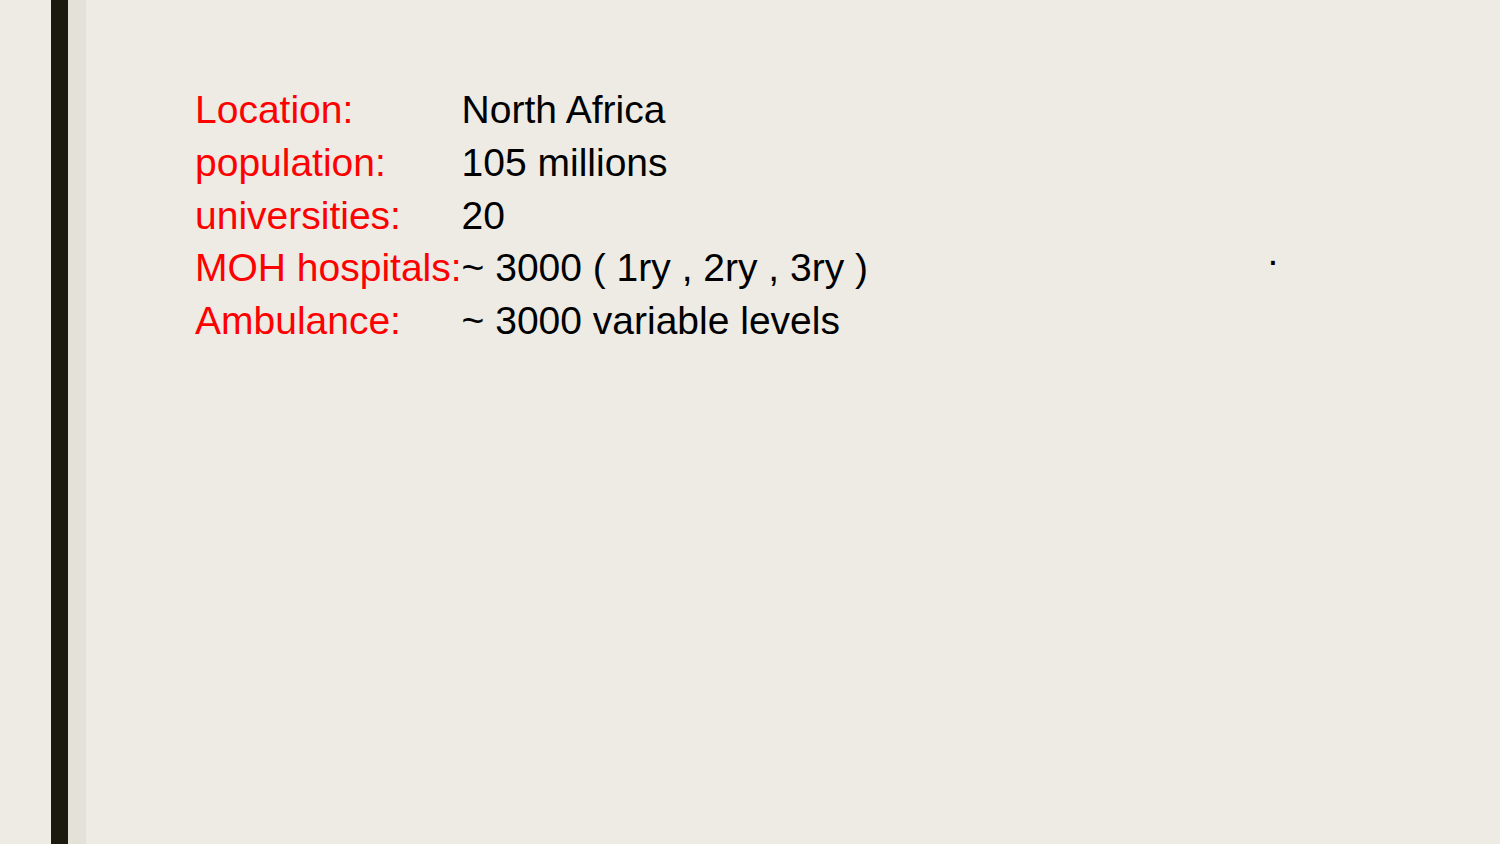| Location: | North Africa |
| population: | 105 millions |
| universities: | 20 |
| MOH hospitals: | ~ 3000 ( 1ry , 2ry , 3ry ) |
| Ambulance: | ~ 3000 variable levels |
.